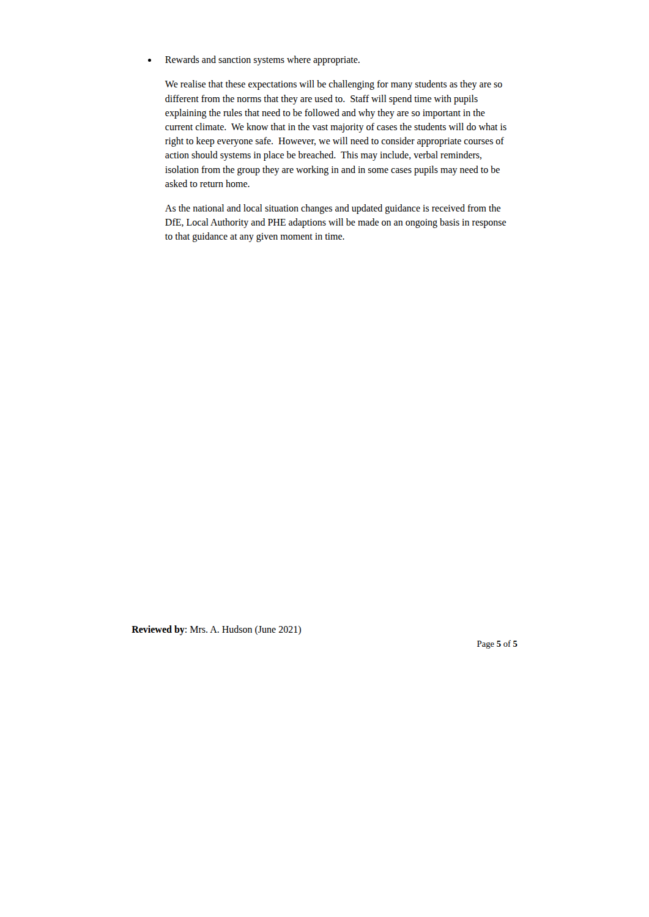Rewards and sanction systems where appropriate.
We realise that these expectations will be challenging for many students as they are so different from the norms that they are used to. Staff will spend time with pupils explaining the rules that need to be followed and why they are so important in the current climate. We know that in the vast majority of cases the students will do what is right to keep everyone safe. However, we will need to consider appropriate courses of action should systems in place be breached. This may include, verbal reminders, isolation from the group they are working in and in some cases pupils may need to be asked to return home.
As the national and local situation changes and updated guidance is received from the DfE, Local Authority and PHE adaptions will be made on an ongoing basis in response to that guidance at any given moment in time.
Reviewed by: Mrs. A. Hudson (June 2021)
Page 5 of 5